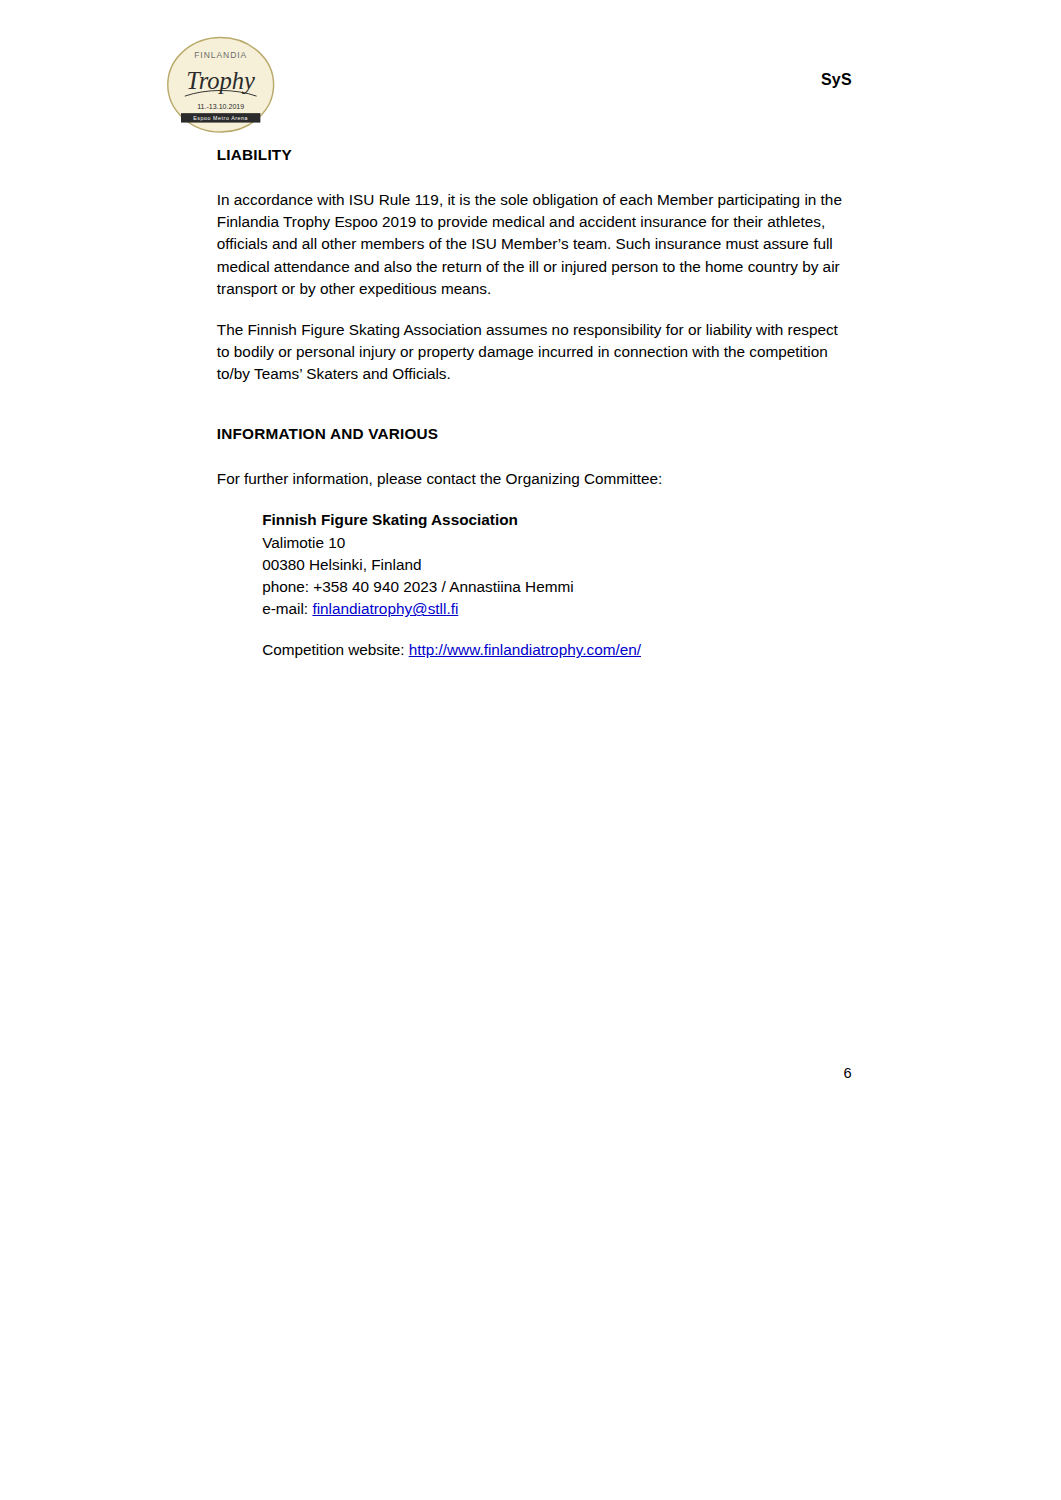FINLANDIA Trophy 11.-13.10.2019 Espoo Metro Arena
SyS
LIABILITY
In accordance with ISU Rule 119, it is the sole obligation of each Member participating in the Finlandia Trophy Espoo 2019 to provide medical and accident insurance for their athletes, officials and all other members of the ISU Member’s team. Such insurance must assure full medical attendance and also the return of the ill or injured person to the home country by air transport or by other expeditious means.
The Finnish Figure Skating Association assumes no responsibility for or liability with respect to bodily or personal injury or property damage incurred in connection with the competition to/by Teams’ Skaters and Officials.
INFORMATION AND VARIOUS
For further information, please contact the Organizing Committee:
Finnish Figure Skating Association
Valimotie 10
00380 Helsinki, Finland
phone: +358 40 940 2023 / Annastiina Hemmi
e-mail: finlandiatrophy@stll.fi
Competition website: http://www.finlandiatrophy.com/en/
6